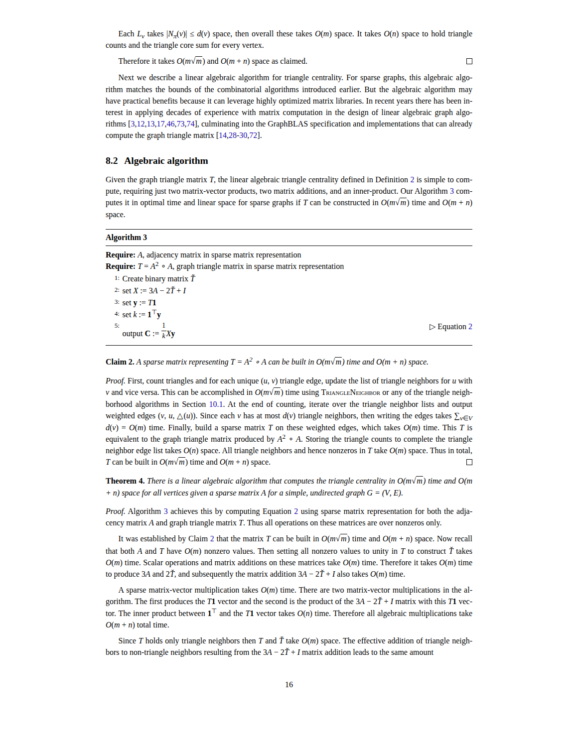Each Lv takes |Nπ(v)| ≤ d(v) space, then overall these takes O(m) space. It takes O(n) space to hold triangle counts and the triangle core sum for every vertex.
Therefore it takes O(m√m) and O(m + n) space as claimed.
Next we describe a linear algebraic algorithm for triangle centrality. For sparse graphs, this algebraic algorithm matches the bounds of the combinatorial algorithms introduced earlier. But the algebraic algorithm may have practical benefits because it can leverage highly optimized matrix libraries. In recent years there has been interest in applying decades of experience with matrix computation in the design of linear algebraic graph algorithms [3,12,13,17,46,73,74], culminating into the GraphBLAS specification and implementations that can already compute the graph triangle matrix [14,28-30,72].
8.2 Algebraic algorithm
Given the graph triangle matrix T, the linear algebraic triangle centrality defined in Definition 2 is simple to compute, requiring just two matrix-vector products, two matrix additions, and an inner-product. Our Algorithm 3 computes it in optimal time and linear space for sparse graphs if T can be constructed in O(m√m) time and O(m + n) space.
Algorithm 3
Require: A, adjacency matrix in sparse matrix representation
Require: T = A2 ∘ A, graph triangle matrix in sparse matrix representation
Create binary matrix T̆
set X := 3A − 2T̆ + I
set y := T 1
set k := 1⊤y
output C := 1 k Xy▷ Equation 2
Claim 2. A sparse matrix representing T = A2 ∘ A can be built in O(m√m) time and O(m + n) space.
Proof. First, count triangles and for each unique (u, v) triangle edge, update the list of triangle neighbors for u with v and vice versa. This can be accomplished in O(m√m) time using TriangleNeighbor or any of the triangle neighborhood algorithms in Section 10.1. At the end of counting, iterate over the triangle neighbor lists and output weighted edges (v, u, △(u)). Since each v has at most d(v) triangle neighbors, then writing the edges takes ∑v∈V d(v) = O(m) time. Finally, build a sparse matrix T on these weighted edges, which takes O(m) time. This T is equivalent to the graph triangle matrix produced by A2 ∘ A. Storing the triangle counts to complete the triangle neighbor edge list takes O(n) space. All triangle neighbors and hence nonzeros in T take O(m) space. Thus in total, T can be built in O(m√m) time and O(m + n) space.
Theorem 4. There is a linear algebraic algorithm that computes the triangle centrality in O(m√m) time and O(m + n) space for all vertices given a sparse matrix A for a simple, undirected graph G = (V, E).
Proof. Algorithm 3 achieves this by computing Equation 2 using sparse matrix representation for both the adjacency matrix A and graph triangle matrix T. Thus all operations on these matrices are over nonzeros only.
It was established by Claim 2 that the matrix T can be built in O(m√m) time and O(m + n) space. Now recall that both A and T have O(m) nonzero values. Then setting all nonzero values to unity in T to construct T̆ takes O(m) time. Scalar operations and matrix additions on these matrices take O(m) time. Therefore it takes O(m) time to produce 3A and 2T̆, and subsequently the matrix addition 3A − 2T̆ + I also takes O(m) time.
A sparse matrix-vector multiplication takes O(m) time. There are two matrix-vector multiplications in the algorithm. The first produces the T 1 vector and the second is the product of the 3A − 2T̆ + I matrix with this T 1 vector. The inner product between 1⊤ and the T 1 vector takes O(n) time. Therefore all algebraic multiplications take O(m + n) total time.
Since T holds only triangle neighbors then T and T̆ take O(m) space. The effective addition of triangle neighbors to non-triangle neighbors resulting from the 3A − 2T̆ + I matrix addition leads to the same amount
16